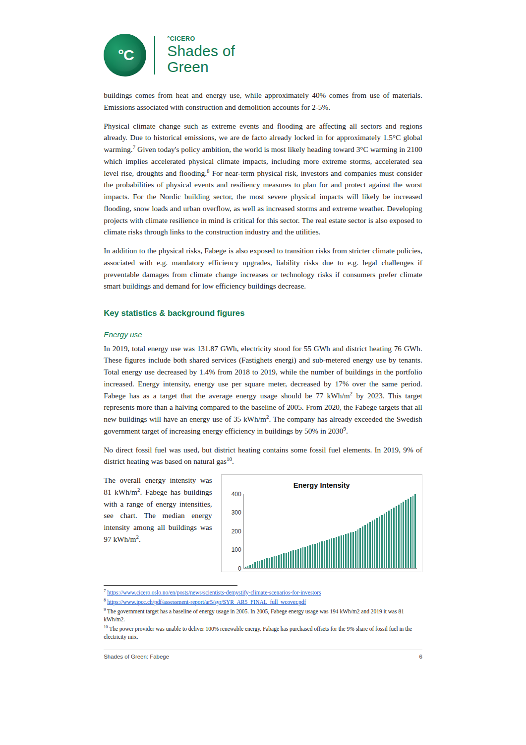°CICERO
Shades of
Green
buildings comes from heat and energy use, while approximately 40% comes from use of materials. Emissions associated with construction and demolition accounts for 2-5%.
Physical climate change such as extreme events and flooding are affecting all sectors and regions already. Due to historical emissions, we are de facto already locked in for approximately 1.5°C global warming.7 Given today's policy ambition, the world is most likely heading toward 3°C warming in 2100 which implies accelerated physical climate impacts, including more extreme storms, accelerated sea level rise, droughts and flooding.8 For near-term physical risk, investors and companies must consider the probabilities of physical events and resiliency measures to plan for and protect against the worst impacts. For the Nordic building sector, the most severe physical impacts will likely be increased flooding, snow loads and urban overflow, as well as increased storms and extreme weather. Developing projects with climate resilience in mind is critical for this sector. The real estate sector is also exposed to climate risks through links to the construction industry and the utilities.
In addition to the physical risks, Fabege is also exposed to transition risks from stricter climate policies, associated with e.g. mandatory efficiency upgrades, liability risks due to e.g. legal challenges if preventable damages from climate change increases or technology risks if consumers prefer climate smart buildings and demand for low efficiency buildings decrease.
Key statistics & background figures
Energy use
In 2019, total energy use was 131.87 GWh, electricity stood for 55 GWh and district heating 76 GWh. These figures include both shared services (Fastighets energi) and sub-metered energy use by tenants. Total energy use decreased by 1.4% from 2018 to 2019, while the number of buildings in the portfolio increased. Energy intensity, energy use per square meter, decreased by 17% over the same period. Fabege has as a target that the average energy usage should be 77 kWh/m2 by 2023. This target represents more than a halving compared to the baseline of 2005. From 2020, the Fabege targets that all new buildings will have an energy use of 35 kWh/m2. The company has already exceeded the Swedish government target of increasing energy efficiency in buildings by 50% in 20309.
No direct fossil fuel was used, but district heating contains some fossil fuel elements. In 2019, 9% of district heating was based on natural gas10.
The overall energy intensity was 81 kWh/m2. Fabege has buildings with a range of energy intensities, see chart. The median energy intensity among all buildings was 97 kWh/m2.
Energy Intensity
400 300 200 100 0
7 https://www.cicero.oslo.no/en/posts/news/scientists-demystify-climate-scenarios-for-investors
8 https://www.ipcc.ch/pdf/assessment-report/ar5/syr/SYR_AR5_FINAL_full_wcover.pdf
9 The government target has a baseline of energy usage in 2005. In 2005, Fabege energy usage was 194 kWh/m2 and 2019 it was 81 kWh/m2.
10 The power provider was unable to deliver 100% renewable energy. Fabage has purchased offsets for the 9% share of fossil fuel in the electricity mix.
Shades of Green: Fabege 6